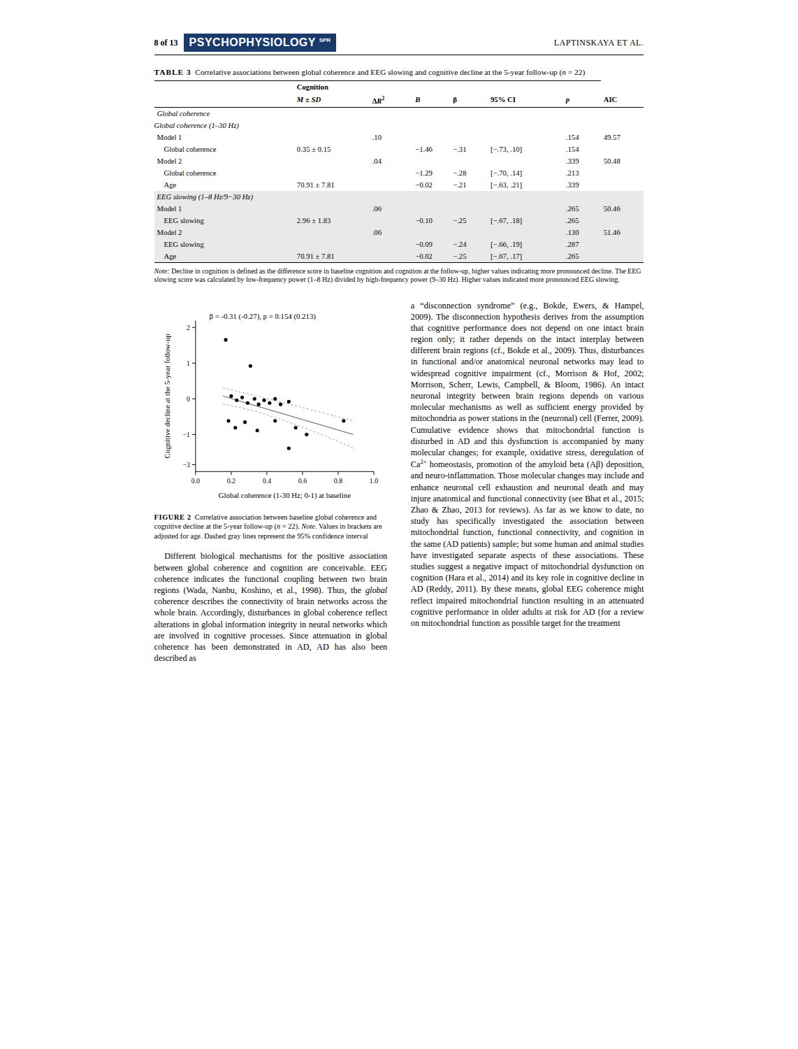8 of 13 PSYCHOPHYSIOLOGY SPR
LAPTINSKAYA ET AL.
TABLE 3 Correlative associations between global coherence and EEG slowing and cognitive decline at the 5-year follow-up (n = 22)
| | Cognition |
| --- | --- |
| | M ± SD | Δ R 2 | B | β | 95% CI | p | AIC |
| Global coherence | |
| Global coherence (1–30 Hz) | | | | | | | |
| Model 1 | | .10 | | | | .154 | 49.57 |
| Global coherence | 0.35 ± 0.15 | | −1.46 | −.31 | [−.73, .10] | .154 | |
| Model 2 | | .04 | | | | .339 | 50.48 |
| Global coherence | | | −1.29 | −.28 | [−.70, .14] | .213 | |
| Age | 70.91 ± 7.81 | | −0.02 | −.21 | [−.63, .21] | .339 | |
| EEG slowing (1–8 Hz/9−30 Hz) | | | | | | | |
| Model 1 | | .06 | | | | .265 | 50.46 |
| EEG slowing | 2.96 ± 1.83 | | −0.10 | −.25 | [−.67, .18] | .265 | |
| Model 2 | | .06 | | | | .130 | 51.46 |
| EEG slowing | | | −0.09 | −.24 | [−.66, .19] | .287 | |
| Age | 70.91 ± 7.81 | | −0.02 | −.25 | [−.67, .17] | .265 | |
Note: Decline in cognition is defined as the difference score in baseline cognition and cognition at the follow-up, higher values indicating more pronounced decline. The EEG slowing score was calculated by low-frequency power (1–8 Hz) divided by high-frequency power (9–30 Hz). Higher values indicated more pronounced EEG slowing.
0.0 0.2 0.4 0.6 0.8 1.0 2 1 0 −1 −3 Global coherence (1-30 Hz; 0-1) at baseline Cognitive decline at the 5-year follow-up β = -0.31 (-0.27), p = 0.154 (0.213)
FIGURE 2 Correlative association between baseline global coherence and cognitive decline at the 5-year follow-up (n = 22). Note. Values in brackets are adjusted for age. Dashed gray lines represent the 95% confidence interval
Different biological mechanisms for the positive association between global coherence and cognition are conceivable. EEG coherence indicates the functional coupling between two brain regions (Wada, Nanbu, Koshino, et al., 1998). Thus, the global coherence describes the connectivity of brain networks across the whole brain. Accordingly, disturbances in global coherence reflect alterations in global information integrity in neural networks which are involved in cognitive processes. Since attenuation in global coherence has been demonstrated in AD, AD has also been described as
a “disconnection syndrome” (e.g., Bokde, Ewers, & Hampel, 2009). The disconnection hypothesis derives from the assumption that cognitive performance does not depend on one intact brain region only; it rather depends on the intact interplay between different brain regions (cf., Bokde et al., 2009). Thus, disturbances in functional and/or anatomical neuronal networks may lead to widespread cognitive impairment (cf., Morrison & Hof, 2002; Morrison, Scherr, Lewis, Campbell, & Bloom, 1986). An intact neuronal integrity between brain regions depends on various molecular mechanisms as well as sufficient energy provided by mitochondria as power stations in the (neuronal) cell (Ferrer, 2009). Cumulative evidence shows that mitochondrial function is disturbed in AD and this dysfunction is accompanied by many molecular changes; for example, oxidative stress, deregulation of Ca2+ homeostasis, promotion of the amyloid beta (Aβ) deposition, and neuro-inflammation. Those molecular changes may include and enhance neuronal cell exhaustion and neuronal death and may injure anatomical and functional connectivity (see Bhat et al., 2015; Zhao & Zhao, 2013 for reviews). As far as we know to date, no study has specifically investigated the association between mitochondrial function, functional connectivity, and cognition in the same (AD patients) sample; but some human and animal studies have investigated separate aspects of these associations. These studies suggest a negative impact of mitochondrial dysfunction on cognition (Hara et al., 2014) and its key role in cognitive decline in AD (Reddy, 2011). By these means, global EEG coherence might reflect impaired mitochondrial function resulting in an attenuated cognitive performance in older adults at risk for AD (for a review on mitochondrial function as possible target for the treatment